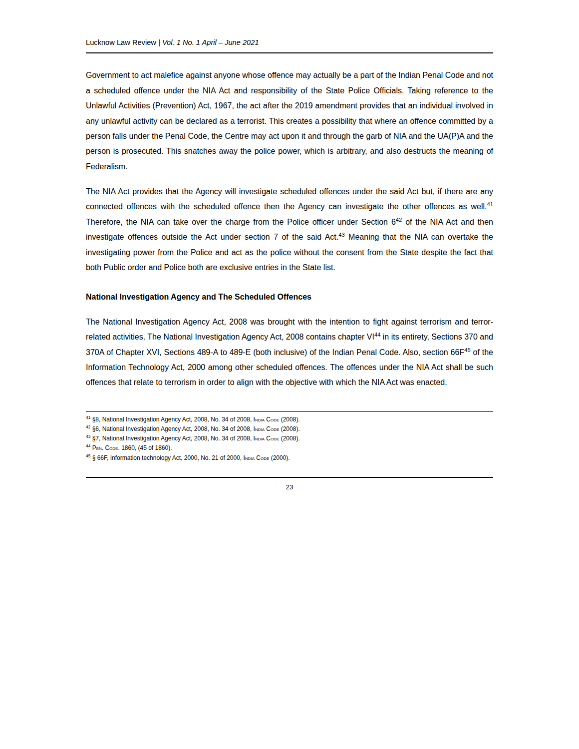Lucknow Law Review | Vol. 1 No. 1 April – June 2021
Government to act malefice against anyone whose offence may actually be a part of the Indian Penal Code and not a scheduled offence under the NIA Act and responsibility of the State Police Officials. Taking reference to the Unlawful Activities (Prevention) Act, 1967, the act after the 2019 amendment provides that an individual involved in any unlawful activity can be declared as a terrorist. This creates a possibility that where an offence committed by a person falls under the Penal Code, the Centre may act upon it and through the garb of NIA and the UA(P)A and the person is prosecuted. This snatches away the police power, which is arbitrary, and also destructs the meaning of Federalism.
The NIA Act provides that the Agency will investigate scheduled offences under the said Act but, if there are any connected offences with the scheduled offence then the Agency can investigate the other offences as well.41 Therefore, the NIA can take over the charge from the Police officer under Section 642 of the NIA Act and then investigate offences outside the Act under section 7 of the said Act.43 Meaning that the NIA can overtake the investigating power from the Police and act as the police without the consent from the State despite the fact that both Public order and Police both are exclusive entries in the State list.
National Investigation Agency and The Scheduled Offences
The National Investigation Agency Act, 2008 was brought with the intention to fight against terrorism and terror-related activities. The National Investigation Agency Act, 2008 contains chapter VI44 in its entirety, Sections 370 and 370A of Chapter XVI, Sections 489-A to 489-E (both inclusive) of the Indian Penal Code. Also, section 66F45 of the Information Technology Act, 2000 among other scheduled offences. The offences under the NIA Act shall be such offences that relate to terrorism in order to align with the objective with which the NIA Act was enacted.
41 §8, National Investigation Agency Act, 2008, No. 34 of 2008, India Code (2008).
42 §6, National Investigation Agency Act, 2008, No. 34 of 2008, India Code (2008).
43 §7, National Investigation Agency Act, 2008, No. 34 of 2008, India Code (2008).
44 Pen. Code. 1860, (45 of 1860).
45 § 66F, Information technology Act, 2000, No. 21 of 2000, India Code (2000).
23